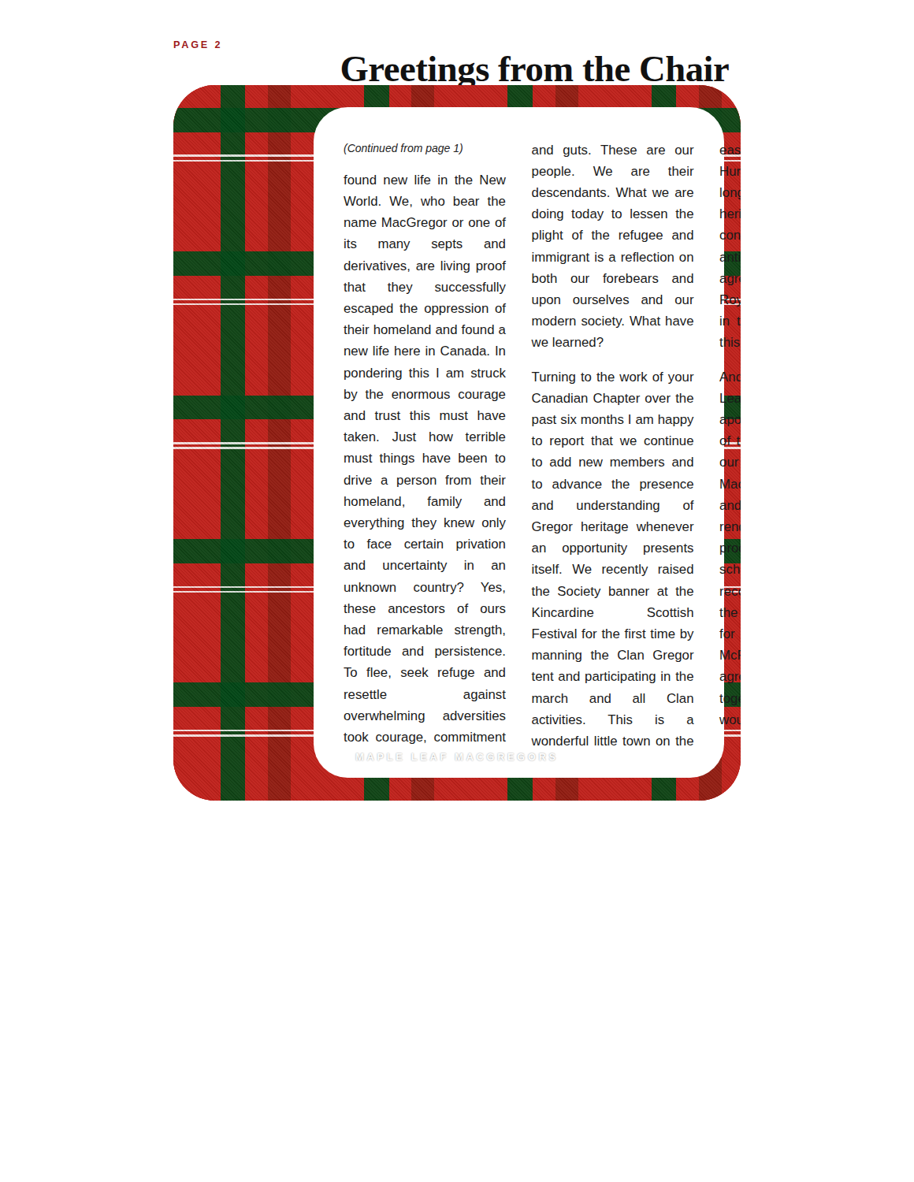Page 2
Greetings from the Chair (con’t)
(Continued from page 1)
found new life in the New World. We, who bear the name MacGregor or one of its many septs and derivatives, are living proof that they successfully escaped the oppression of their homeland and found a new life here in Canada. In pondering this I am struck by the enormous courage and trust this must have taken. Just how terrible must things have been to drive a person from their homeland, family and everything they knew only to face certain privation and uncertainty in an unknown country? Yes, these ancestors of ours had remarkable strength, fortitude and persistence. To flee, seek refuge and resettle against overwhelming adversities took courage, commitment and guts. These are our people. We are their descendants. What we are doing today to lessen the plight of the refugee and immigrant is a reflection on both our forebears and upon ourselves and our modern society. What have we learned?
Turning to the work of your Canadian Chapter over the past six months I am happy to report that we continue to add new members and to advance the presence and understanding of Gregor heritage whenever an opportunity presents itself. We recently raised the Society banner at the Kincardine Scottish Festival for the first time by manning the Clan Gregor tent and participating in the march and all Clan activities. This is a wonderful little town on the eastern shore of Lake Huron in Ontario with a long and proud Scottish heritage. At the games we consummated a much anticipated scholarship agreement with the Rob Roy Pipe Band as detailed in the article elsewhere in this Newsletter.
And speaking of the Maple Leaf MacGregor, I apologize for the lateness of this issue. Unfortunately our acting-editor, Annie MacGregor Stadden fell and injured both her hands rendering her unable to produce the newsletter scheduled for May. Her recovery is going well. In the meantime I am grateful for a student, Alexander McFayden who has kindly agreed to pull this issue together for me. If anyone would
(Continued on page 3)
Maple Leaf MacGregors